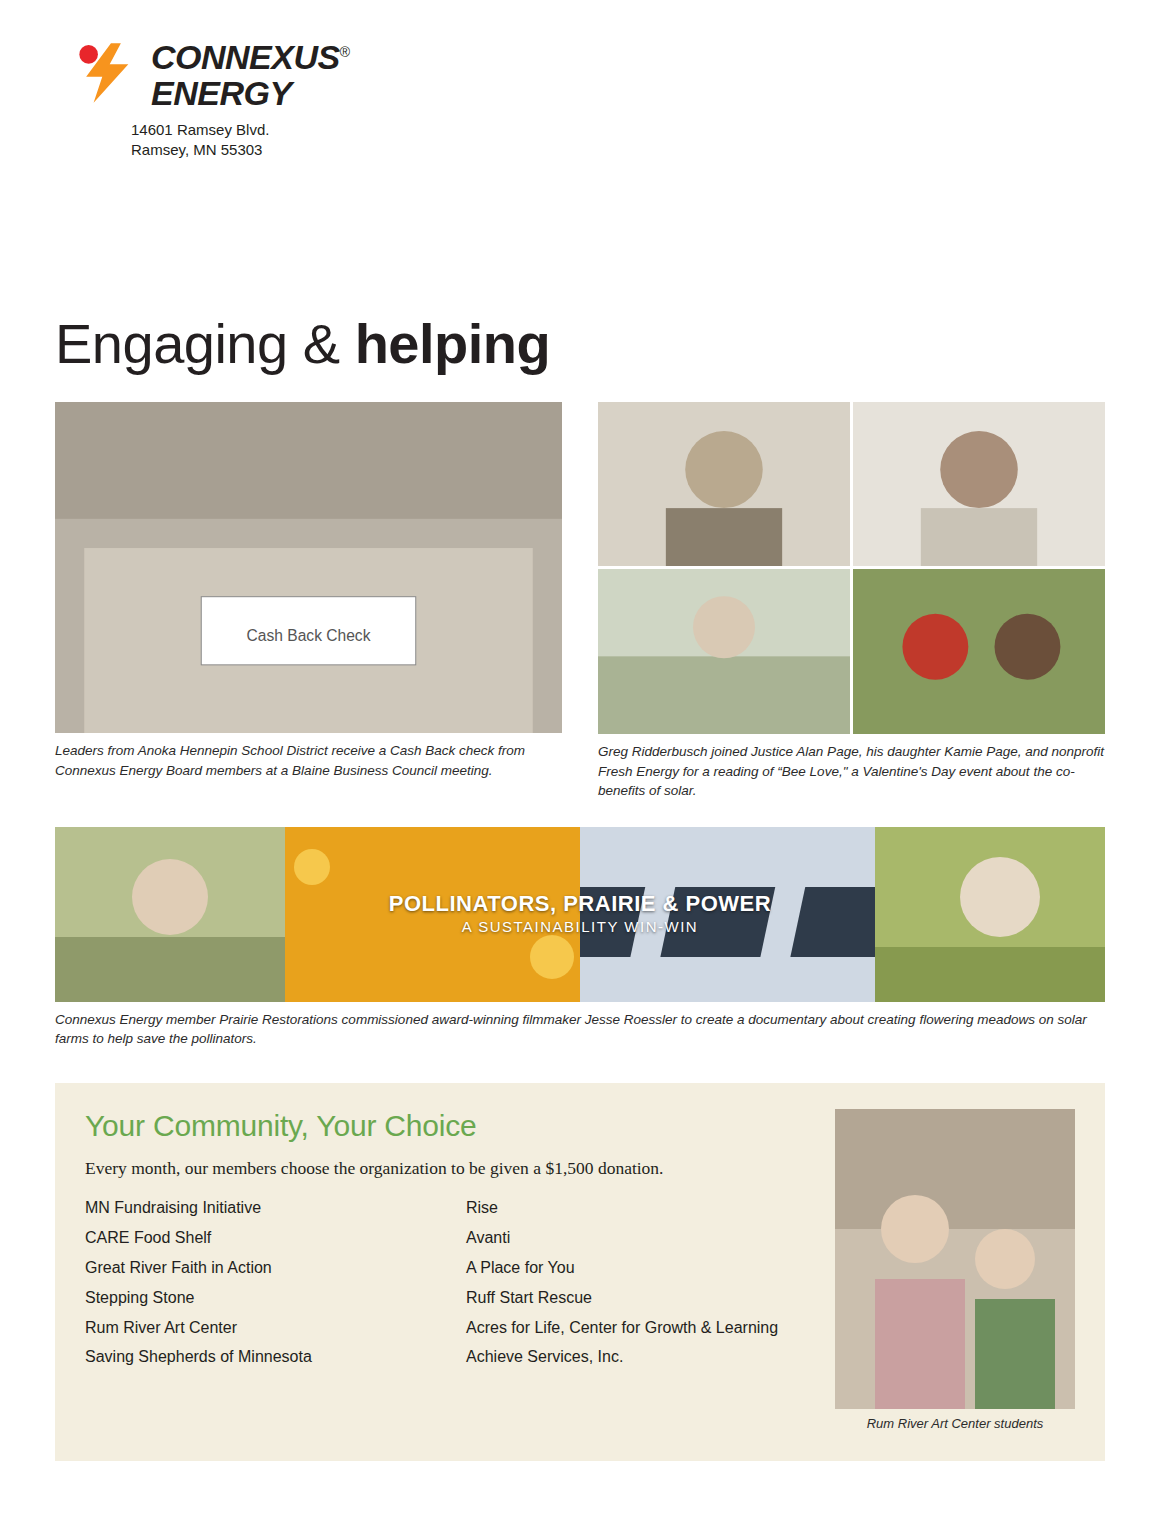CONNEXUS®
ENERGY
14601 Ramsey Blvd.
Ramsey, MN 55303
Engaging & helping
Leaders from Anoka Hennepin School District receive a Cash Back check from Connexus Energy Board members at a Blaine Business Council meeting.
Greg Ridderbusch joined Justice Alan Page, his daughter Kamie Page, and nonprofit Fresh Energy for a reading of “Bee Love," a Valentine's Day event about the co-benefits of solar.
POLLINATORS, PRAIRIE & POWER
A SUSTAINABILITY WIN-WIN
Connexus Energy member Prairie Restorations commissioned award-winning filmmaker Jesse Roessler to create a documentary about creating flowering meadows on solar farms to help save the pollinators.
Your Community, Your Choice
Every month, our members choose the organization to be given a $1,500 donation.
MN Fundraising Initiative
Rise
CARE Food Shelf
Avanti
Great River Faith in Action
A Place for You
Stepping Stone
Ruff Start Rescue
Rum River Art Center
Acres for Life, Center for Growth & Learning
Saving Shepherds of Minnesota
Achieve Services, Inc.
Rum River Art Center students